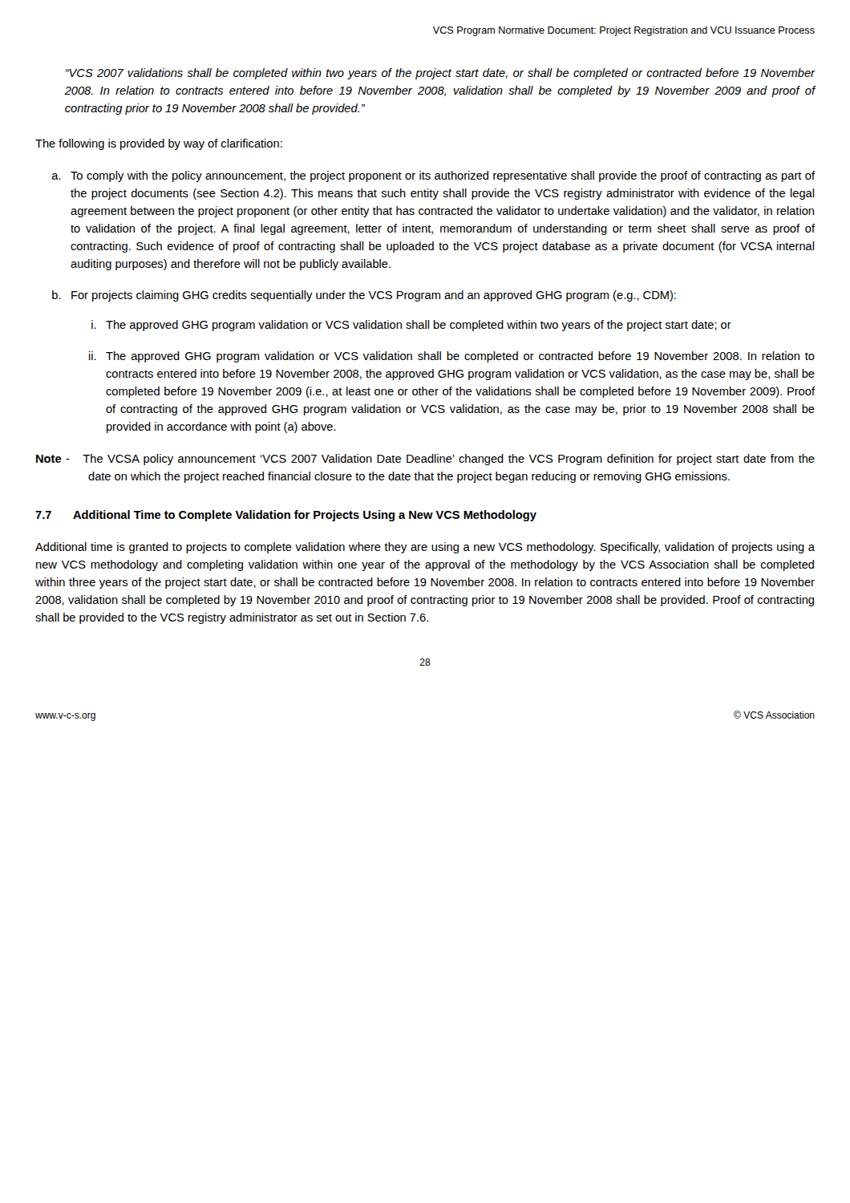VCS Program Normative Document: Project Registration and VCU Issuance Process
“VCS 2007 validations shall be completed within two years of the project start date, or shall be completed or contracted before 19 November 2008. In relation to contracts entered into before 19 November 2008, validation shall be completed by 19 November 2009 and proof of contracting prior to 19 November 2008 shall be provided.”
The following is provided by way of clarification:
To comply with the policy announcement, the project proponent or its authorized representative shall provide the proof of contracting as part of the project documents (see Section 4.2). This means that such entity shall provide the VCS registry administrator with evidence of the legal agreement between the project proponent (or other entity that has contracted the validator to undertake validation) and the validator, in relation to validation of the project. A final legal agreement, letter of intent, memorandum of understanding or term sheet shall serve as proof of contracting. Such evidence of proof of contracting shall be uploaded to the VCS project database as a private document (for VCSA internal auditing purposes) and therefore will not be publicly available.
For projects claiming GHG credits sequentially under the VCS Program and an approved GHG program (e.g., CDM):
The approved GHG program validation or VCS validation shall be completed within two years of the project start date; or
The approved GHG program validation or VCS validation shall be completed or contracted before 19 November 2008. In relation to contracts entered into before 19 November 2008, the approved GHG program validation or VCS validation, as the case may be, shall be completed before 19 November 2009 (i.e., at least one or other of the validations shall be completed before 19 November 2009). Proof of contracting of the approved GHG program validation or VCS validation, as the case may be, prior to 19 November 2008 shall be provided in accordance with point (a) above.
Note - The VCSA policy announcement ‘VCS 2007 Validation Date Deadline’ changed the VCS Program definition for project start date from the date on which the project reached financial closure to the date that the project began reducing or removing GHG emissions.
7.7 Additional Time to Complete Validation for Projects Using a New VCS Methodology
Additional time is granted to projects to complete validation where they are using a new VCS methodology. Specifically, validation of projects using a new VCS methodology and completing validation within one year of the approval of the methodology by the VCS Association shall be completed within three years of the project start date, or shall be contracted before 19 November 2008. In relation to contracts entered into before 19 November 2008, validation shall be completed by 19 November 2010 and proof of contracting prior to 19 November 2008 shall be provided. Proof of contracting shall be provided to the VCS registry administrator as set out in Section 7.6.
28
www.v-c-s.org
© VCS Association